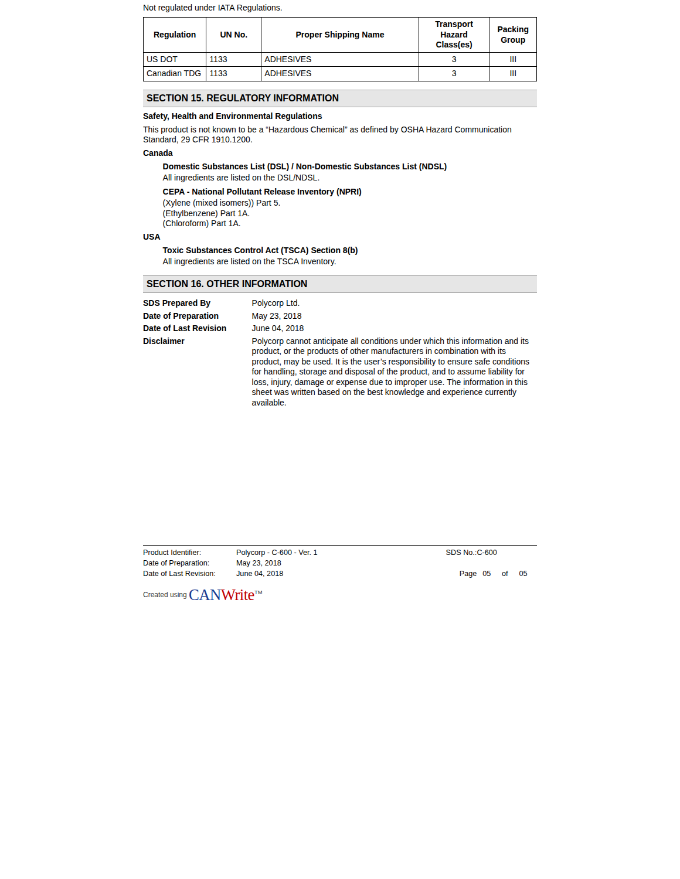Not regulated under IATA Regulations.
| Regulation | UN No. | Proper Shipping Name | Transport Hazard Class(es) | Packing Group |
| --- | --- | --- | --- | --- |
| US DOT | 1133 | ADHESIVES | 3 | III |
| Canadian TDG | 1133 | ADHESIVES | 3 | III |
SECTION 15. REGULATORY INFORMATION
Safety, Health and Environmental Regulations
This product is not known to be a “Hazardous Chemical” as defined by OSHA Hazard Communication Standard, 29 CFR 1910.1200.
Canada
Domestic Substances List (DSL) / Non-Domestic Substances List (NDSL)
All ingredients are listed on the DSL/NDSL.
CEPA - National Pollutant Release Inventory (NPRI)
(Xylene (mixed isomers)) Part 5.
(Ethylbenzene) Part 1A.
(Chloroform) Part 1A.
USA
Toxic Substances Control Act (TSCA) Section 8(b)
All ingredients are listed on the TSCA Inventory.
SECTION 16. OTHER INFORMATION
| SDS Prepared By | Polycorp Ltd. |
| Date of Preparation | May 23, 2018 |
| Date of Last Revision | June 04, 2018 |
| Disclaimer | Polycorp cannot anticipate all conditions under which this information and its product, or the products of other manufacturers in combination with its product, may be used. It is the user’s responsibility to ensure safe conditions for handling, storage and disposal of the product, and to assume liability for loss, injury, damage or expense due to improper use. The information in this sheet was written based on the best knowledge and experience currently available. |
| Product Identifier: | Polycorp - C-600 - Ver. 1 | | SDS No.: | C-600 |
| Date of Preparation: | May 23, 2018 | | | |
| Date of Last Revision: | June 04, 2018 | | Page | 05 of 05 |
Created using CANWrite TM